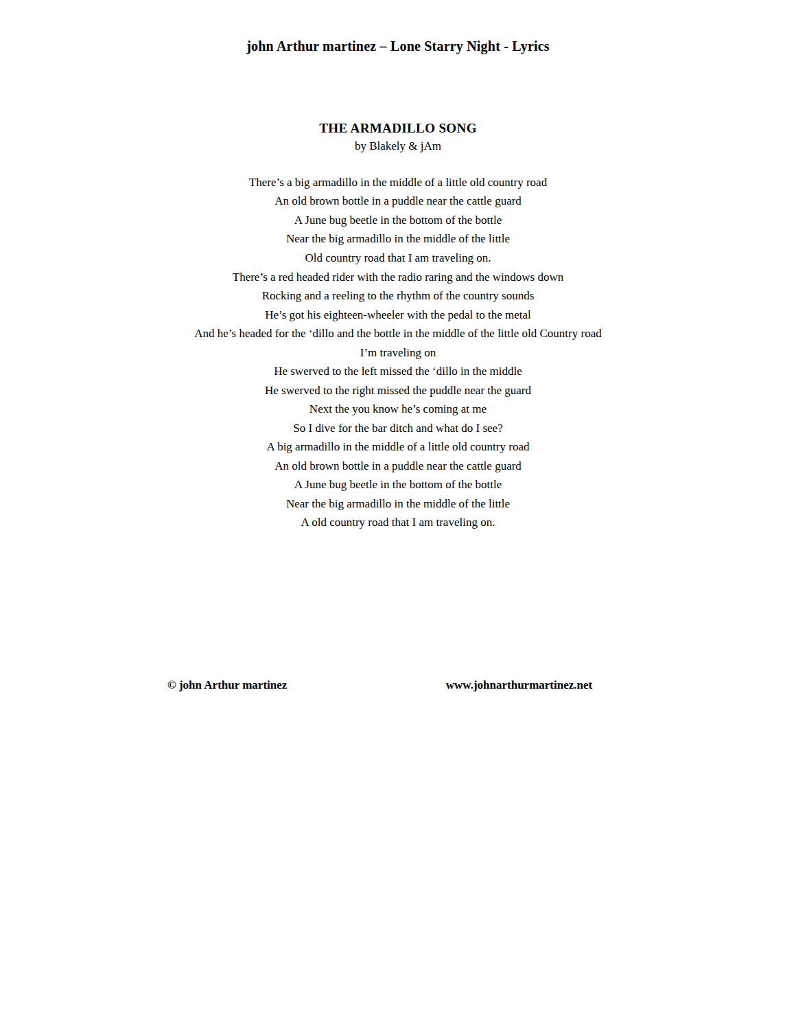john Arthur martinez – Lone Starry Night - Lyrics
The Armadillo Song
by Blakely & jAm
There’s a big armadillo in the middle of a little old country road
An old brown bottle in a puddle near the cattle guard
A June bug beetle in the bottom of the bottle
Near the big armadillo in the middle of the little
Old country road that I am traveling on.
There’s a red headed rider with the radio raring and the windows down
Rocking and a reeling to the rhythm of the country sounds
He’s got his eighteen-wheeler with the pedal to the metal
And he’s headed for the ‘dillo and the bottle in the middle of the little old Country road
I’m traveling on
He swerved to the left missed the ‘dillo in the middle
He swerved to the right missed the puddle near the guard
Next the you know he’s coming at me
So I dive for the bar ditch and what do I see?
A big armadillo in the middle of a little old country road
An old brown bottle in a puddle near the cattle guard
A June bug beetle in the bottom of the bottle
Near the big armadillo in the middle of the little
A old country road that I am traveling on.
© john Arthur martinez
www.johnarthurmartinez.net